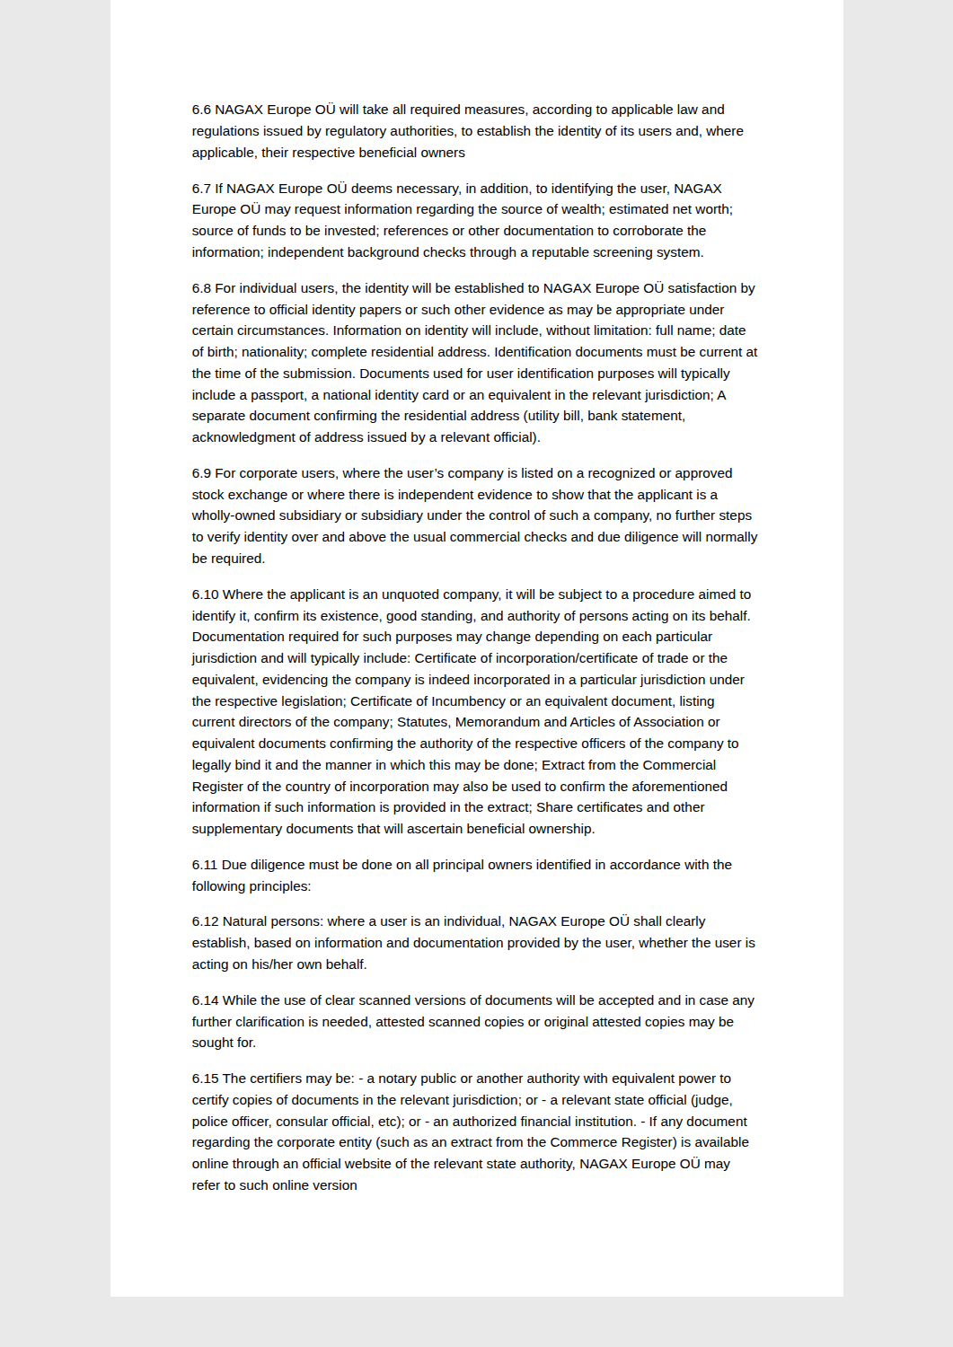6.6 NAGAX Europe OÜ will take all required measures, according to applicable law and regulations issued by regulatory authorities, to establish the identity of its users and, where applicable, their respective beneficial owners
6.7 If NAGAX Europe OÜ deems necessary, in addition, to identifying the user, NAGAX Europe OÜ may request information regarding the source of wealth; estimated net worth; source of funds to be invested; references or other documentation to corroborate the information; independent background checks through a reputable screening system.
6.8 For individual users, the identity will be established to NAGAX Europe OÜ satisfaction by reference to official identity papers or such other evidence as may be appropriate under certain circumstances. Information on identity will include, without limitation: full name; date of birth; nationality; complete residential address. Identification documents must be current at the time of the submission. Documents used for user identification purposes will typically include a passport, a national identity card or an equivalent in the relevant jurisdiction; A separate document confirming the residential address (utility bill, bank statement, acknowledgment of address issued by a relevant official).
6.9 For corporate users, where the user’s company is listed on a recognized or approved stock exchange or where there is independent evidence to show that the applicant is a wholly-owned subsidiary or subsidiary under the control of such a company, no further steps to verify identity over and above the usual commercial checks and due diligence will normally be required.
6.10 Where the applicant is an unquoted company, it will be subject to a procedure aimed to identify it, confirm its existence, good standing, and authority of persons acting on its behalf. Documentation required for such purposes may change depending on each particular jurisdiction and will typically include: Certificate of incorporation/certificate of trade or the equivalent, evidencing the company is indeed incorporated in a particular jurisdiction under the respective legislation; Certificate of Incumbency or an equivalent document, listing current directors of the company; Statutes, Memorandum and Articles of Association or equivalent documents confirming the authority of the respective officers of the company to legally bind it and the manner in which this may be done; Extract from the Commercial Register of the country of incorporation may also be used to confirm the aforementioned information if such information is provided in the extract; Share certificates and other supplementary documents that will ascertain beneficial ownership.
6.11 Due diligence must be done on all principal owners identified in accordance with the following principles:
6.12 Natural persons: where a user is an individual, NAGAX Europe OÜ shall clearly establish, based on information and documentation provided by the user, whether the user is acting on his/her own behalf.
6.14 While the use of clear scanned versions of documents will be accepted and in case any further clarification is needed, attested scanned copies or original attested copies may be sought for.
6.15 The certifiers may be: - a notary public or another authority with equivalent power to certify copies of documents in the relevant jurisdiction; or - a relevant state official (judge, police officer, consular official, etc); or - an authorized financial institution. - If any document regarding the corporate entity (such as an extract from the Commerce Register) is available online through an official website of the relevant state authority, NAGAX Europe OÜ may refer to such online version